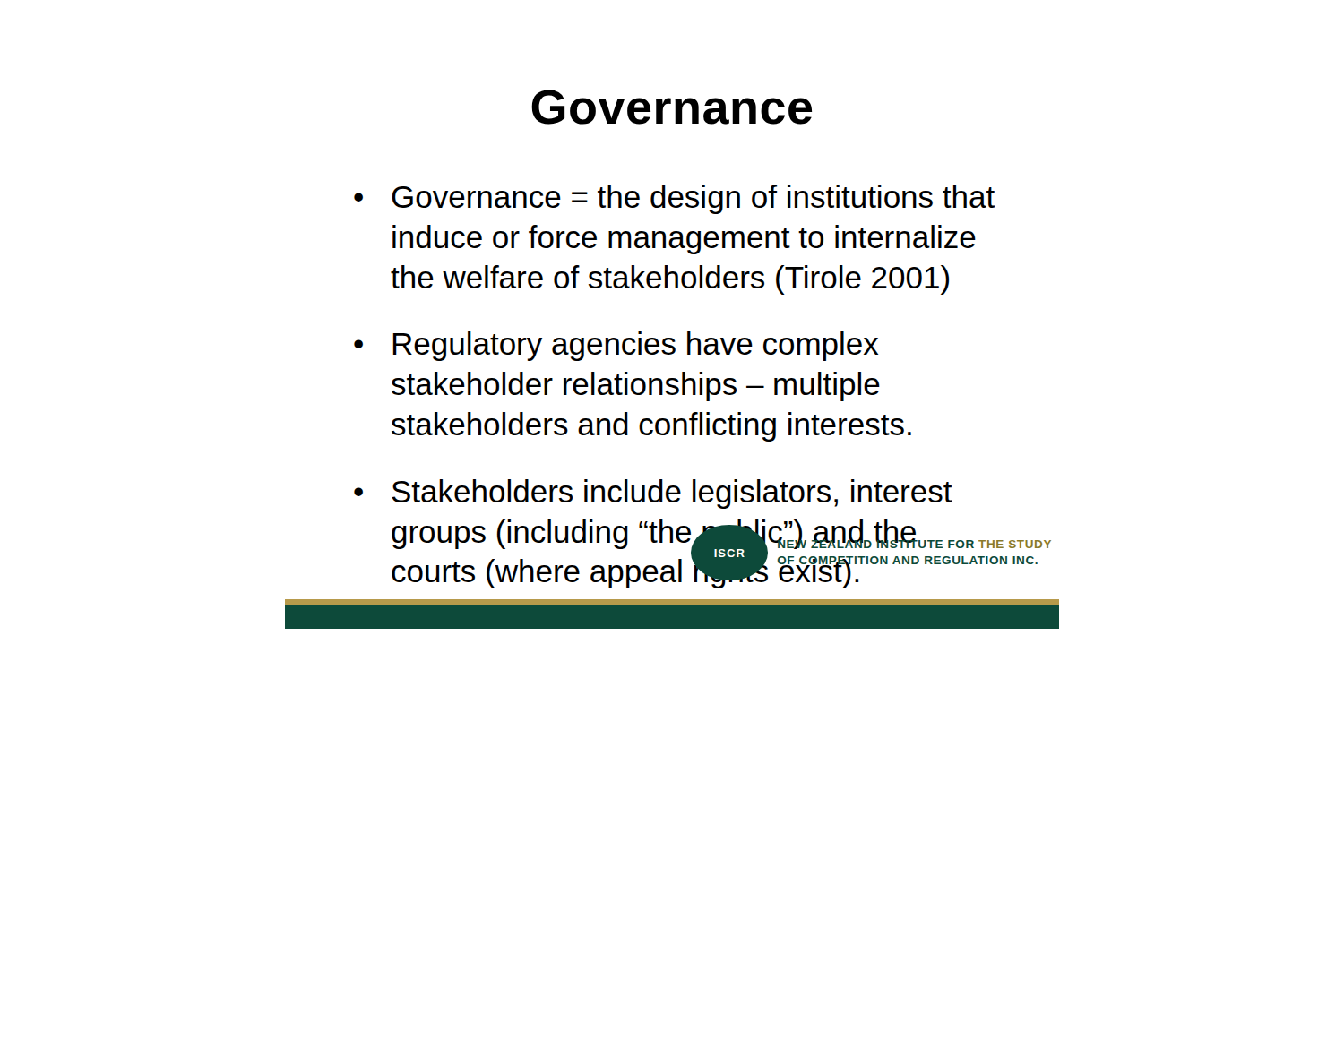Governance
Governance = the design of institutions that induce or force management to internalize the welfare of stakeholders (Tirole 2001)
Regulatory agencies have complex stakeholder relationships – multiple stakeholders and conflicting interests.
Stakeholders include legislators, interest groups (including “the public”) and the courts (where appeal rights exist).
ISCR
NEW ZEALAND INSTITUTE FOR THE STUDY
OF COMPETITION AND REGULATION INC.